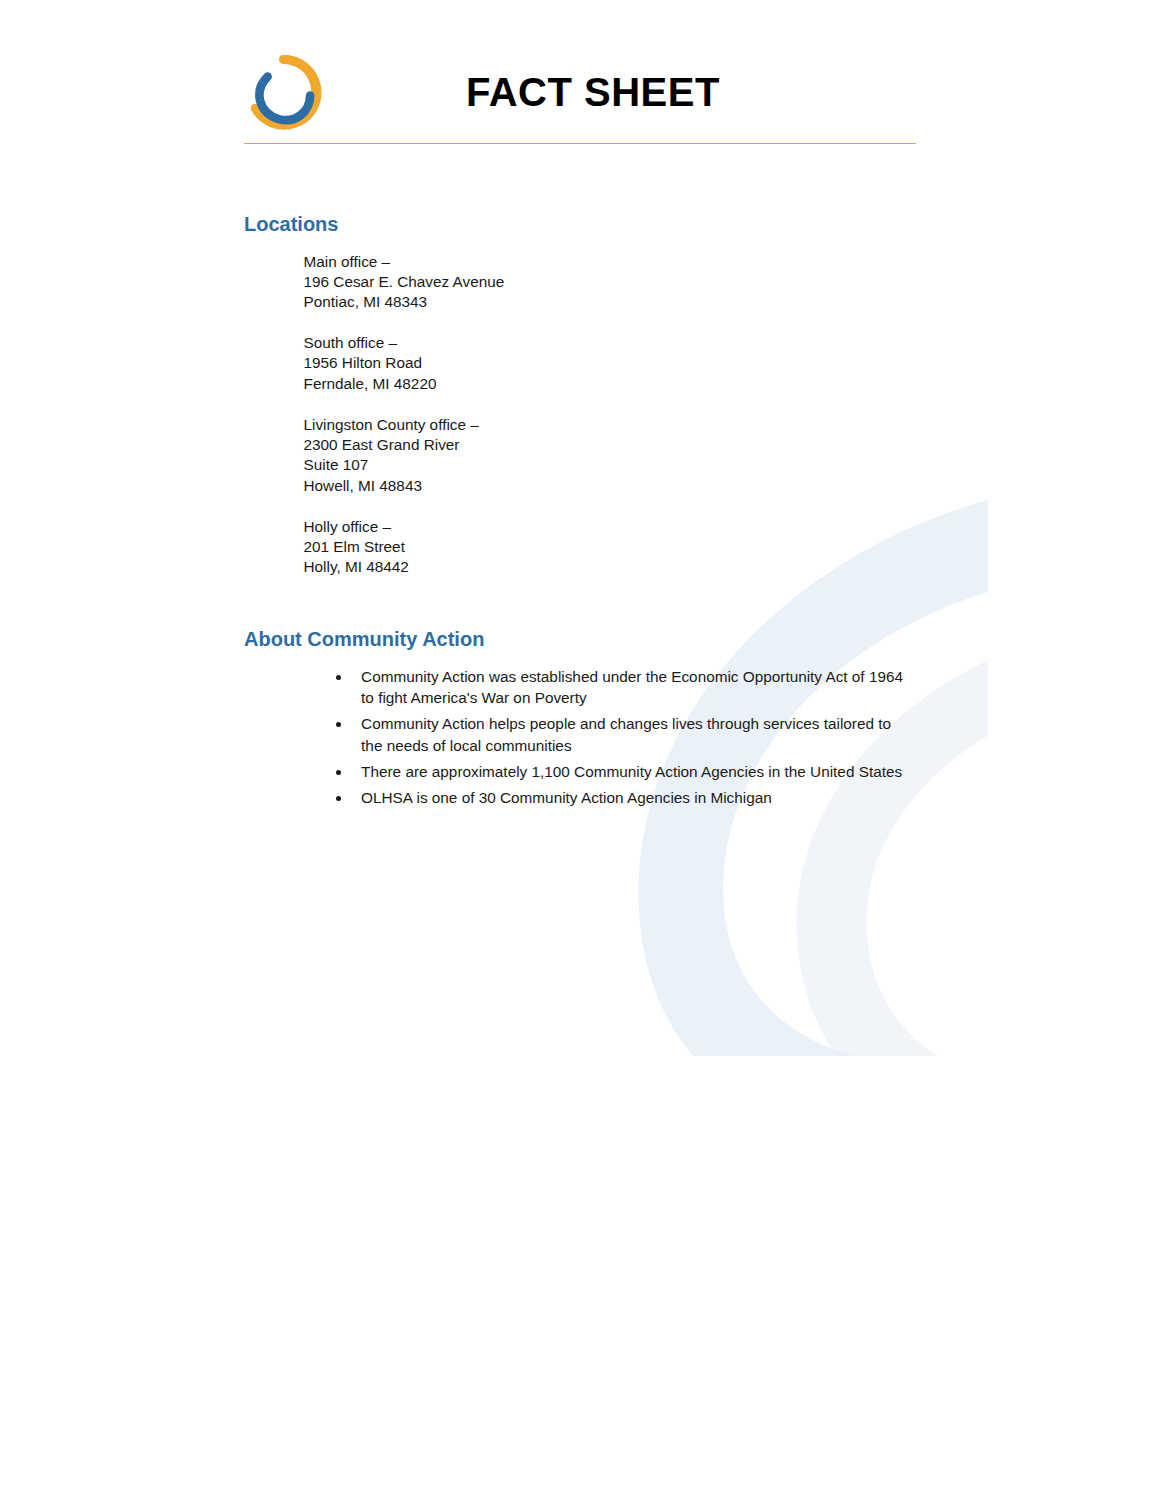FACT SHEET
Locations
Main office –
196 Cesar E. Chavez Avenue
Pontiac, MI 48343
South office –
1956 Hilton Road
Ferndale, MI 48220
Livingston County office –
2300 East Grand River
Suite 107
Howell, MI 48843
Holly office –
201 Elm Street
Holly, MI 48442
About Community Action
Community Action was established under the Economic Opportunity Act of 1964 to fight America's War on Poverty
Community Action helps people and changes lives through services tailored to the needs of local communities
There are approximately 1,100 Community Action Agencies in the United States
OLHSA is one of 30 Community Action Agencies in Michigan